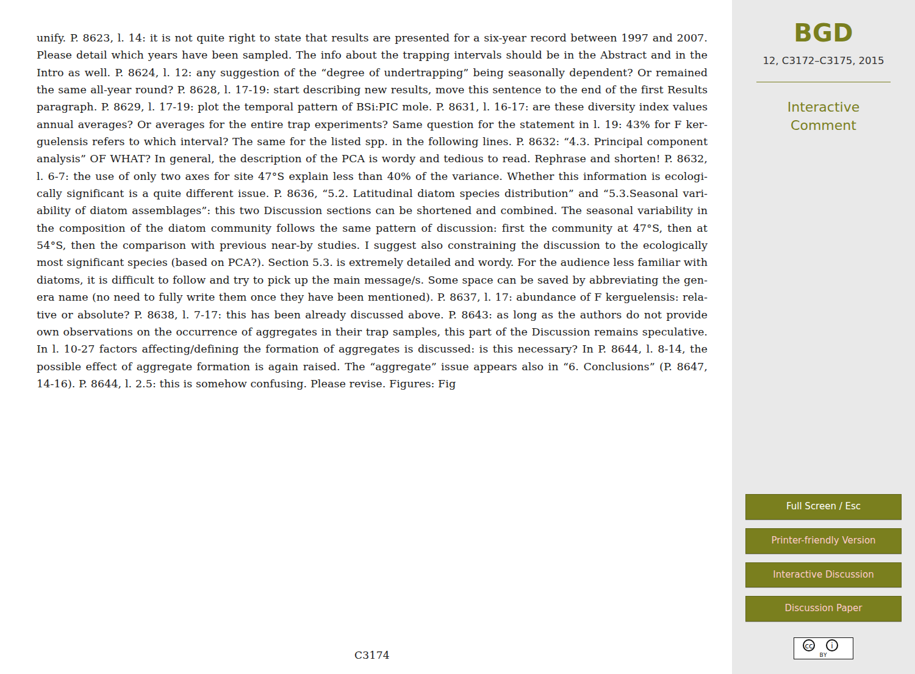unify. P. 8623, l. 14: it is not quite right to state that results are presented for a six-year record between 1997 and 2007. Please detail which years have been sampled. The info about the trapping intervals should be in the Abstract and in the Intro as well. P. 8624, l. 12: any suggestion of the “degree of undertrapping” being seasonally dependent? Or remained the same all-year round? P. 8628, l. 17-19: start describing new results, move this sentence to the end of the first Results paragraph. P. 8629, l. 17-19: plot the temporal pattern of BSi:PIC mole. P. 8631, l. 16-17: are these diversity index values annual averages? Or averages for the entire trap experiments? Same question for the statement in l. 19: 43% for F kerguelensis refers to which interval? The same for the listed spp. in the following lines. P. 8632: “4.3. Principal component analysis” OF WHAT? In general, the description of the PCA is wordy and tedious to read. Rephrase and shorten! P. 8632, l. 6-7: the use of only two axes for site 47°S explain less than 40% of the variance. Whether this information is ecologically significant is a quite different issue. P. 8636, “5.2. Latitudinal diatom species distribution” and “5.3.Seasonal variability of diatom assemblages”: this two Discussion sections can be shortened and combined. The seasonal variability in the composition of the diatom community follows the same pattern of discussion: first the community at 47°S, then at 54°S, then the comparison with previous near-by studies. I suggest also constraining the discussion to the ecologically most significant species (based on PCA?). Section 5.3. is extremely detailed and wordy. For the audience less familiar with diatoms, it is difficult to follow and try to pick up the main message/s. Some space can be saved by abbreviating the genera name (no need to fully write them once they have been mentioned). P. 8637, l. 17: abundance of F kerguelensis: relative or absolute? P. 8638, l. 7-17: this has been already discussed above. P. 8643: as long as the authors do not provide own observations on the occurrence of aggregates in their trap samples, this part of the Discussion remains speculative. In l. 10-27 factors affecting/defining the formation of aggregates is discussed: is this necessary? In P. 8644, l. 8-14, the possible effect of aggregate formation is again raised. The “aggregate” issue appears also in “6. Conclusions” (P. 8647, 14-16). P. 8644, l. 2.5: this is somehow confusing. Please revise. Figures: Fig
C3174
BGD
12, C3172–C3175, 2015
Interactive
Comment
Full Screen / Esc Printer-friendly Version Interactive Discussion Discussion Paper cc i BY